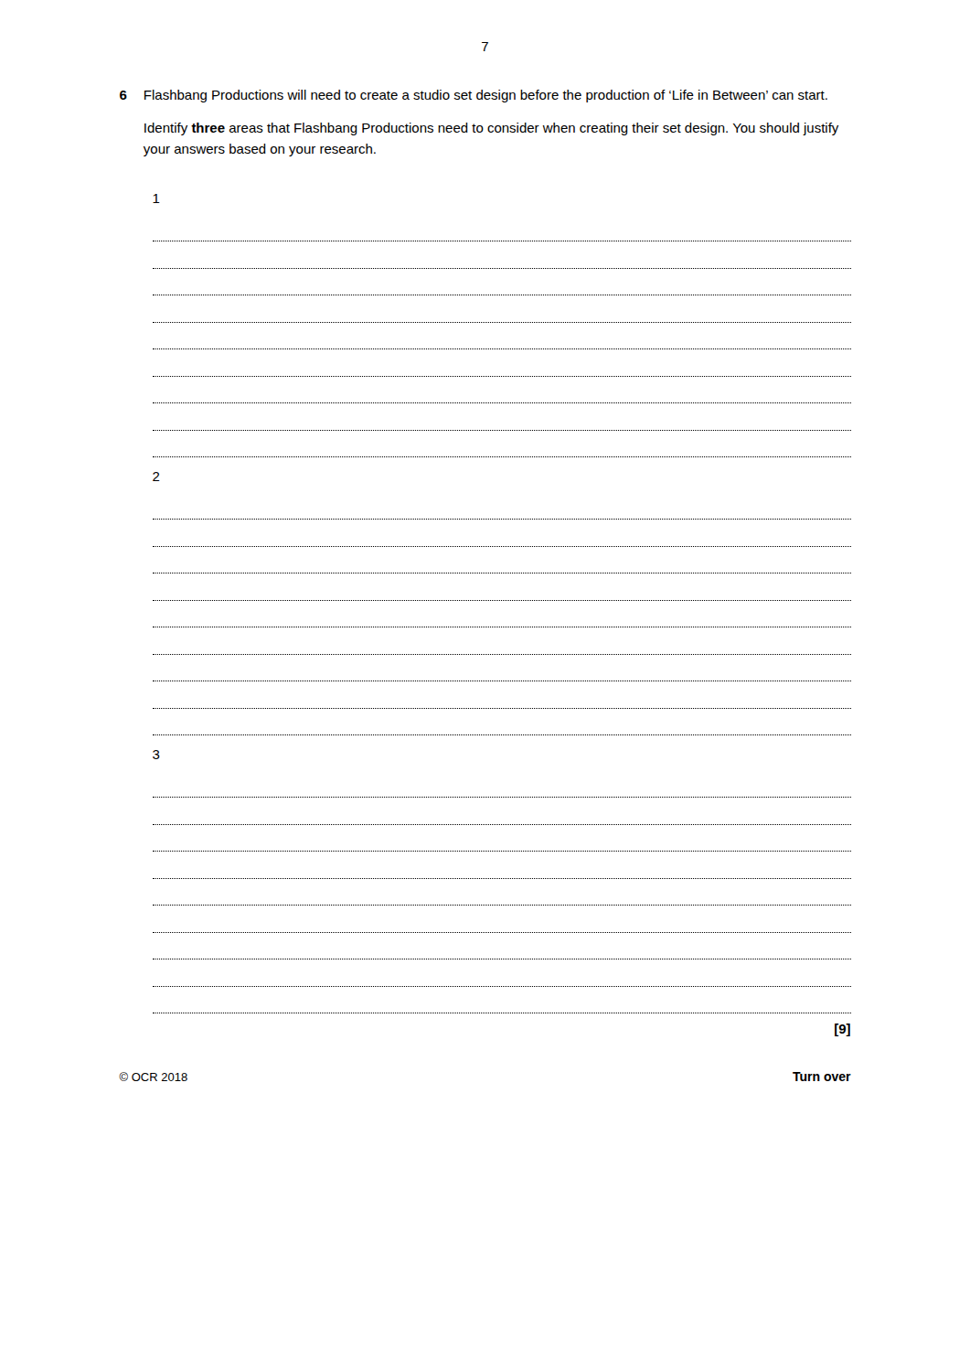7
6
Flashbang Productions will need to create a studio set design before the production of ‘Life in Between’ can start.
Identify three areas that Flashbang Productions need to consider when creating their set design. You should justify your answers based on your research.
1
2
3
[9]
© OCR 2018
Turn over